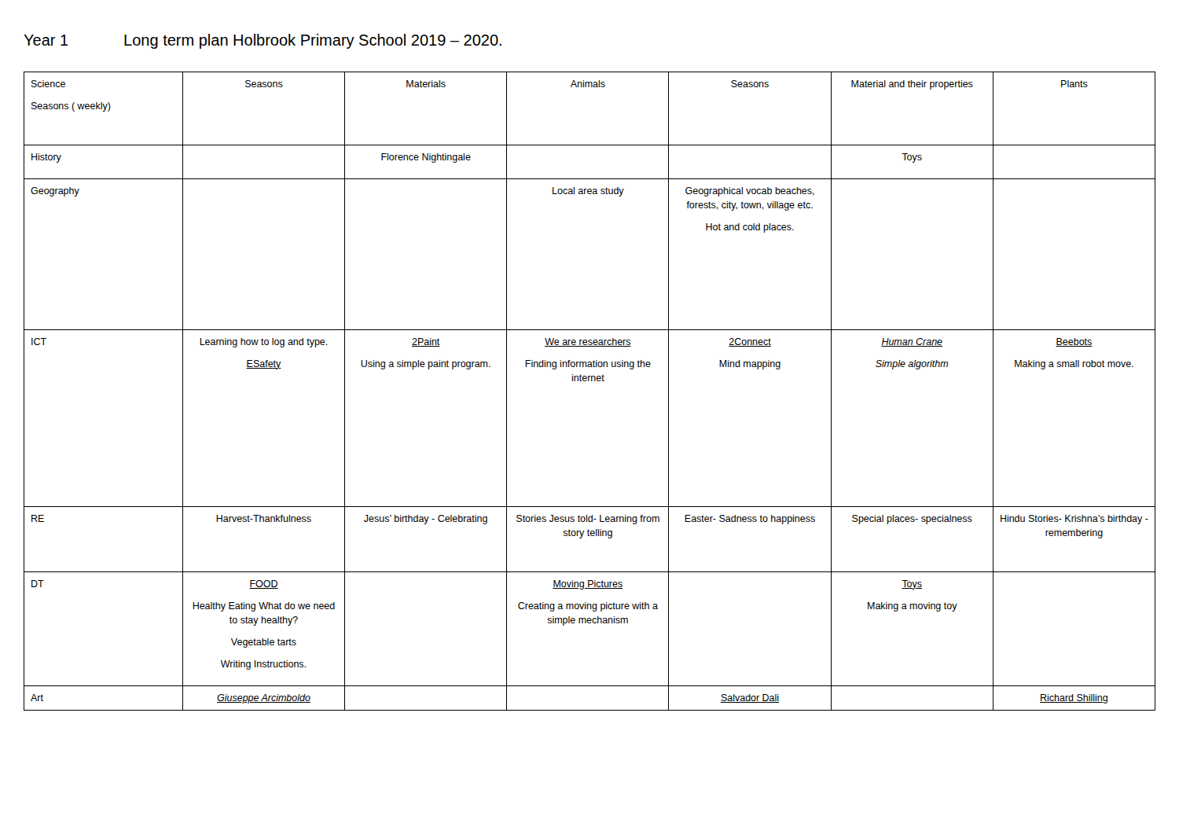Year 1 Long term plan Holbrook Primary School 2019 – 2020.
| Science Seasons ( weekly) | Seasons | Materials | Animals | Seasons | Material and their properties | Plants |
| History | | Florence Nightingale | | | Toys | |
| Geography | | | Local area study | Geographical vocab beaches, forests, city, town, village etc. Hot and cold places. | | |
| ICT | Learning how to log and type. ESafety | 2Paint Using a simple paint program. | We are researchers Finding information using the internet | 2Connect Mind mapping | Human Crane Simple algorithm | Beebots Making a small robot move. |
| RE | Harvest-Thankfulness | Jesus’ birthday - Celebrating | Stories Jesus told- Learning from story telling | Easter- Sadness to happiness | Special places- specialness | Hindu Stories- Krishna’s birthday - remembering |
| DT | FOOD Healthy Eating What do we need to stay healthy? Vegetable tarts Writing Instructions. | | Moving Pictures Creating a moving picture with a simple mechanism | | Toys Making a moving toy | |
| Art | Giuseppe Arcimboldo | | | Salvador Dali | | Richard Shilling |